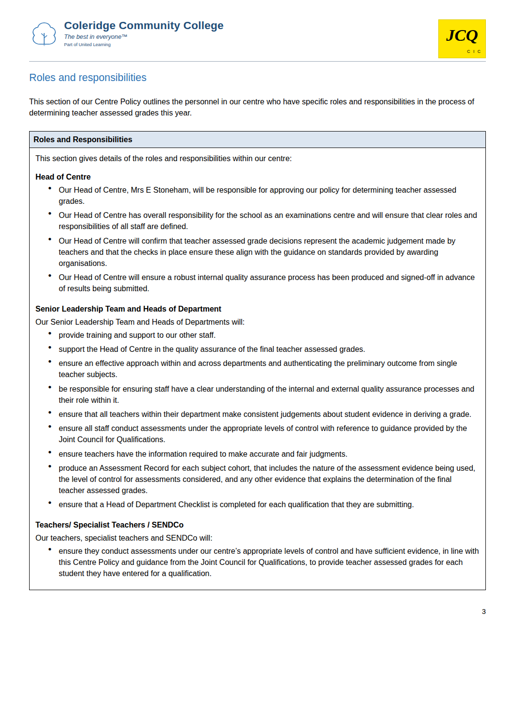®
Coleridge Community College
The best in everyone™
Part of United Learning
JCQ
C I C
Roles and responsibilities
This section of our Centre Policy outlines the personnel in our centre who have specific roles and responsibilities in the process of determining teacher assessed grades this year.
| Roles and Responsibilities |
| --- |
| This section gives details of the roles and responsibilities within our centre: Head of Centre Our Head of Centre, Mrs E Stoneham, will be responsible for approving our policy for determining teacher assessed grades. Our Head of Centre has overall responsibility for the school as an examinations centre and will ensure that clear roles and responsibilities of all staff are defined. Our Head of Centre will confirm that teacher assessed grade decisions represent the academic judgement made by teachers and that the checks in place ensure these align with the guidance on standards provided by awarding organisations. Our Head of Centre will ensure a robust internal quality assurance process has been produced and signed-off in advance of results being submitted. Senior Leadership Team and Heads of Department Our Senior Leadership Team and Heads of Departments will: provide training and support to our other staff. support the Head of Centre in the quality assurance of the final teacher assessed grades. ensure an effective approach within and across departments and authenticating the preliminary outcome from single teacher subjects. be responsible for ensuring staff have a clear understanding of the internal and external quality assurance processes and their role within it. ensure that all teachers within their department make consistent judgements about student evidence in deriving a grade. ensure all staff conduct assessments under the appropriate levels of control with reference to guidance provided by the Joint Council for Qualifications. ensure teachers have the information required to make accurate and fair judgments. produce an Assessment Record for each subject cohort, that includes the nature of the assessment evidence being used, the level of control for assessments considered, and any other evidence that explains the determination of the final teacher assessed grades. ensure that a Head of Department Checklist is completed for each qualification that they are submitting. Teachers/ Specialist Teachers / SENDCo Our teachers, specialist teachers and SENDCo will: ensure they conduct assessments under our centre’s appropriate levels of control and have sufficient evidence, in line with this Centre Policy and guidance from the Joint Council for Qualifications, to provide teacher assessed grades for each student they have entered for a qualification. |
3